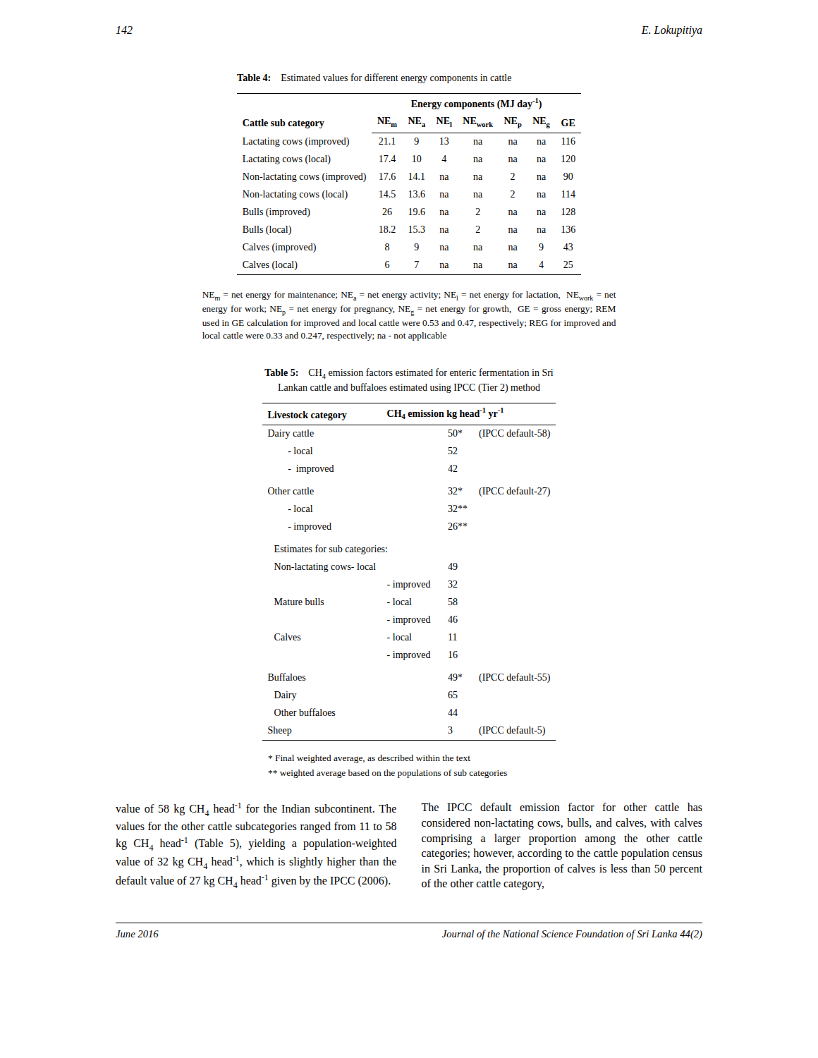142
E. Lokupitiya
Table 4: Estimated values for different energy components in cattle
| Cattle sub category | Energy components (MJ day -1 ) |
| --- | --- |
| NE m | NE a | NE l | NE work | NE p | NE g | GE |
| Lactating cows (improved) | 21.1 | 9 | 13 | na | na | na | 116 |
| Lactating cows (local) | 17.4 | 10 | 4 | na | na | na | 120 |
| Non-lactating cows (improved) | 17.6 | 14.1 | na | na | 2 | na | 90 |
| Non-lactating cows (local) | 14.5 | 13.6 | na | na | 2 | na | 114 |
| Bulls (improved) | 26 | 19.6 | na | 2 | na | na | 128 |
| Bulls (local) | 18.2 | 15.3 | na | 2 | na | na | 136 |
| Calves (improved) | 8 | 9 | na | na | na | 9 | 43 |
| Calves (local) | 6 | 7 | na | na | na | 4 | 25 |
NEm = net energy for maintenance; NEa = net energy activity; NEl = net energy for lactation, NEwork = net energy for work; NEp = net energy for pregnancy, NEg = net energy for growth, GE = gross energy; REM used in GE calculation for improved and local cattle were 0.53 and 0.47, respectively; REG for improved and local cattle were 0.33 and 0.247, respectively; na - not applicable
Table 5: CH 4 emission factors estimated for enteric fermentation in Sri Lankan cattle and buffaloes estimated using IPCC (Tier 2) method
| Livestock category | CH 4 emission kg head -1 yr -1 |
| --- | --- |
| Dairy cattle | | 50* | (IPCC default-58) |
| - local | | 52 | |
| - improved | | 42 | |
| Other cattle | | 32* | (IPCC default-27) |
| - local | | 32** | |
| - improved | | 26** | |
| Estimates for sub categories: |
| Non-lactating cows- local | | 49 | |
| | - improved | 32 | |
| Mature bulls | - local | 58 | |
| | - improved | 46 | |
| Calves | - local | 11 | |
| | - improved | 16 | |
| Buffaloes | | 49* | (IPCC default-55) |
| Dairy | | 65 | |
| Other buffaloes | | 44 | |
| Sheep | | 3 | (IPCC default-5) |
* Final weighted average, as described within the text
** weighted average based on the populations of sub categories
value of 58 kg CH4 head-1 for the Indian subcontinent. The values for the other cattle subcategories ranged from 11 to 58 kg CH4 head-1 (Table 5), yielding a population-weighted value of 32 kg CH4 head-1, which is slightly higher than the default value of 27 kg CH4 head-1 given by the IPCC (2006).
The IPCC default emission factor for other cattle has considered non-lactating cows, bulls, and calves, with calves comprising a larger proportion among the other cattle categories; however, according to the cattle population census in Sri Lanka, the proportion of calves is less than 50 percent of the other cattle category,
June 2016
Journal of the National Science Foundation of Sri Lanka 44(2)